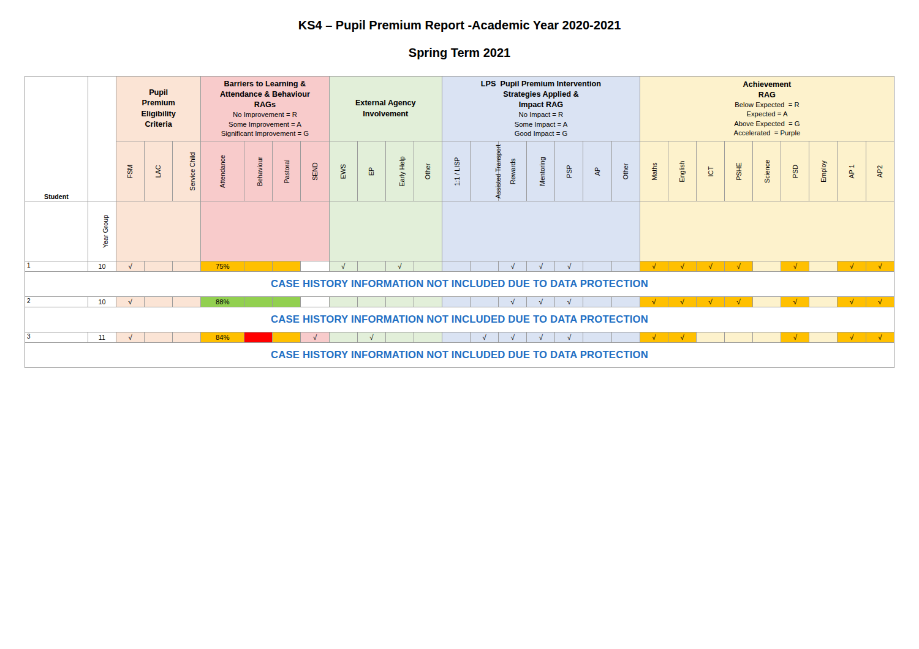KS4 – Pupil Premium Report -Academic Year 2020-2021
Spring Term 2021
| Student | | Pupil Premium Eligibility Criteria | Barriers to Learning & Attendance & Behaviour RAGs No Improvement = R Some Improvement = A Significant Improvement = G | External Agency Involvement | LPS Pupil Premium Intervention Strategies Applied & Impact RAG No Impact = R Some Impact = A Good Impact = G | Achievement RAG Below Expected = R Expected = A Above Expected = G Accelerated = Purple |
| --- | --- | --- | --- | --- | --- | --- |
| FSM | LAC | Service Child | Attendance | Behaviour | Pastoral | SEND | EWS | EP | Early Help | Other | 1:1 / LISP | Assisted Transport | Rewards | Mentoring | PSP | AP | Other | Maths | English | ICT | PSHE | Science | PSD | Employ | AP 1 | AP2 |
| | Year Group | | | | | |
| 1 | 10 | √ | | | 75% | | | | √ | | √ | | | | √ | √ | √ | | | √ | √ | √ | √ | | √ | | √ | √ |
| CASE HISTORY INFORMATION NOT INCLUDED DUE TO DATA PROTECTION |
| 2 | 10 | √ | | | 88% | | | | | | | | | | √ | √ | √ | | | √ | √ | √ | √ | | √ | | √ | √ |
| CASE HISTORY INFORMATION NOT INCLUDED DUE TO DATA PROTECTION |
| 3 | 11 | √ | | | 84% | | | √ | | √ | | | | √ | √ | √ | √ | | | √ | √ | | | | √ | | √ | √ |
| CASE HISTORY INFORMATION NOT INCLUDED DUE TO DATA PROTECTION |